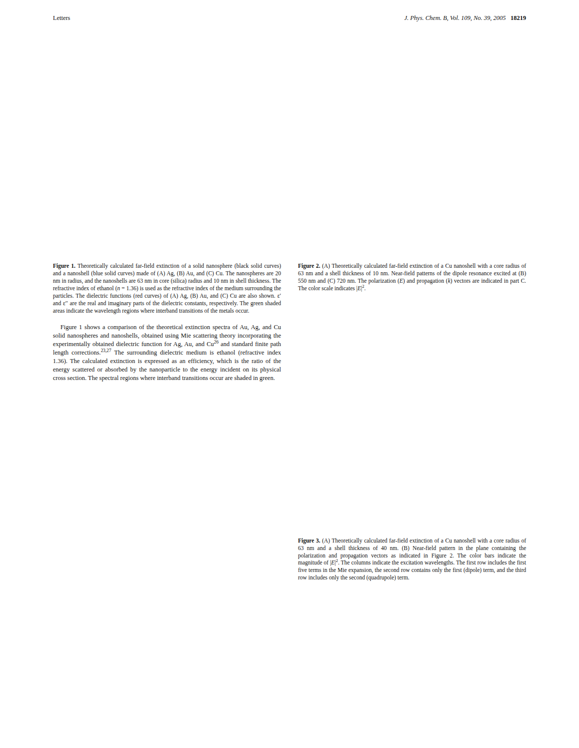Letters
J. Phys. Chem. B, Vol. 109, No. 39, 2005 18219
Figure 1. Theoretically calculated far-field extinction of a solid nanosphere (black solid curves) and a nanoshell (blue solid curves) made of (A) Ag, (B) Au, and (C) Cu. The nanospheres are 20 nm in radius, and the nanoshells are 63 nm in core (silica) radius and 10 nm in shell thickness. The refractive index of ethanol (n = 1.36) is used as the refractive index of the medium surrounding the particles. The dielectric functions (red curves) of (A) Ag, (B) Au, and (C) Cu are also shown. ε′ and ε′′ are the real and imaginary parts of the dielectric constants, respectively. The green shaded areas indicate the wavelength regions where interband transitions of the metals occur.
Figure 1 shows a comparison of the theoretical extinction spectra of Au, Ag, and Cu solid nanospheres and nanoshells, obtained using Mie scattering theory incorporating the experimentally obtained dielectric function for Ag, Au, and Cu26 and standard finite path length corrections.23,27 The surrounding dielectric medium is ethanol (refractive index 1.36). The calculated extinction is expressed as an efficiency, which is the ratio of the energy scattered or absorbed by the nanoparticle to the energy incident on its physical cross section. The spectral regions where interband transitions occur are shaded in green.
Figure 2. (A) Theoretically calculated far-field extinction of a Cu nanoshell with a core radius of 63 nm and a shell thickness of 10 nm. Near-field patterns of the dipole resonance excited at (B) 550 nm and (C) 720 nm. The polarization (E) and propagation (k) vectors are indicated in part C. The color scale indicates |E|2.
Figure 3. (A) Theoretically calculated far-field extinction of a Cu nanoshell with a core radius of 63 nm and a shell thickness of 40 nm. (B) Near-field pattern in the plane containing the polarization and propagation vectors as indicated in Figure 2. The color bars indicate the magnitude of |E|2. The columns indicate the excitation wavelengths. The first row includes the first five terms in the Mie expansion, the second row contains only the first (dipole) term, and the third row includes only the second (quadrupole) term.